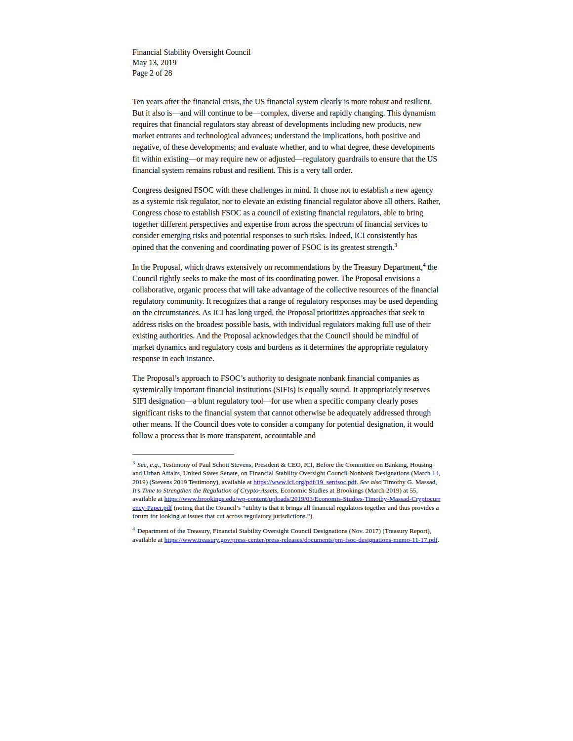Financial Stability Oversight Council
May 13, 2019
Page 2 of 28
Ten years after the financial crisis, the US financial system clearly is more robust and resilient. But it also is—and will continue to be—complex, diverse and rapidly changing. This dynamism requires that financial regulators stay abreast of developments including new products, new market entrants and technological advances; understand the implications, both positive and negative, of these developments; and evaluate whether, and to what degree, these developments fit within existing—or may require new or adjusted—regulatory guardrails to ensure that the US financial system remains robust and resilient. This is a very tall order.
Congress designed FSOC with these challenges in mind. It chose not to establish a new agency as a systemic risk regulator, nor to elevate an existing financial regulator above all others. Rather, Congress chose to establish FSOC as a council of existing financial regulators, able to bring together different perspectives and expertise from across the spectrum of financial services to consider emerging risks and potential responses to such risks. Indeed, ICI consistently has opined that the convening and coordinating power of FSOC is its greatest strength.3
In the Proposal, which draws extensively on recommendations by the Treasury Department,4 the Council rightly seeks to make the most of its coordinating power. The Proposal envisions a collaborative, organic process that will take advantage of the collective resources of the financial regulatory community. It recognizes that a range of regulatory responses may be used depending on the circumstances. As ICI has long urged, the Proposal prioritizes approaches that seek to address risks on the broadest possible basis, with individual regulators making full use of their existing authorities. And the Proposal acknowledges that the Council should be mindful of market dynamics and regulatory costs and burdens as it determines the appropriate regulatory response in each instance.
The Proposal’s approach to FSOC’s authority to designate nonbank financial companies as systemically important financial institutions (SIFIs) is equally sound. It appropriately reserves SIFI designation—a blunt regulatory tool—for use when a specific company clearly poses significant risks to the financial system that cannot otherwise be adequately addressed through other means. If the Council does vote to consider a company for potential designation, it would follow a process that is more transparent, accountable and
3 See, e.g., Testimony of Paul Schott Stevens, President & CEO, ICI, Before the Committee on Banking, Housing and Urban Affairs, United States Senate, on Financial Stability Oversight Council Nonbank Designations (March 14, 2019) (Stevens 2019 Testimony), available at https://www.ici.org/pdf/19_senfsoc.pdf. See also Timothy G. Massad, It’s Time to Strengthen the Regulation of Crypto-Assets, Economic Studies at Brookings (March 2019) at 55, available at https://www.brookings.edu/wp-content/uploads/2019/03/Economis-Studies-Timothy-Massad-Cryptocurrency-Paper.pdf (noting that the Council’s “utility is that it brings all financial regulators together and thus provides a forum for looking at issues that cut across regulatory jurisdictions.”).
4 Department of the Treasury, Financial Stability Oversight Council Designations (Nov. 2017) (Treasury Report), available at https://www.treasury.gov/press-center/press-releases/documents/pm-fsoc-designations-memo-11-17.pdf.